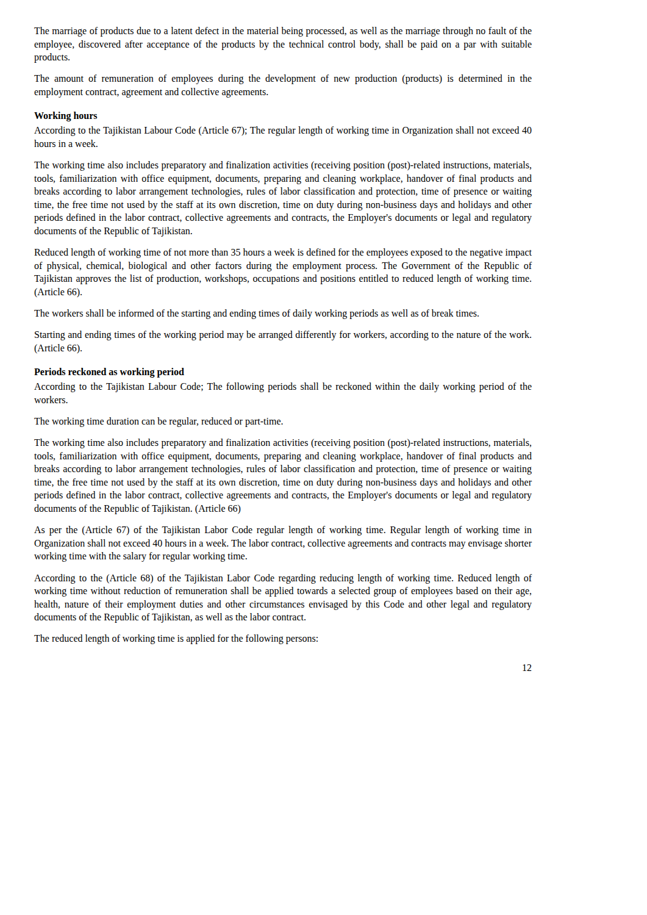The marriage of products due to a latent defect in the material being processed, as well as the marriage through no fault of the employee, discovered after acceptance of the products by the technical control body, shall be paid on a par with suitable products.
The amount of remuneration of employees during the development of new production (products) is determined in the employment contract, agreement and collective agreements.
Working hours
According to the Tajikistan Labour Code (Article 67); The regular length of working time in Organization shall not exceed 40 hours in a week.
The working time also includes preparatory and finalization activities (receiving position (post)-related instructions, materials, tools, familiarization with office equipment, documents, preparing and cleaning workplace, handover of final products and breaks according to labor arrangement technologies, rules of labor classification and protection, time of presence or waiting time, the free time not used by the staff at its own discretion, time on duty during non-business days and holidays and other periods defined in the labor contract, collective agreements and contracts, the Employer's documents or legal and regulatory documents of the Republic of Tajikistan.
Reduced length of working time of not more than 35 hours a week is defined for the employees exposed to the negative impact of physical, chemical, biological and other factors during the employment process. The Government of the Republic of Tajikistan approves the list of production, workshops, occupations and positions entitled to reduced length of working time. (Article 66).
The workers shall be informed of the starting and ending times of daily working periods as well as of break times.
Starting and ending times of the working period may be arranged differently for workers, according to the nature of the work. (Article 66).
Periods reckoned as working period
According to the Tajikistan Labour Code; The following periods shall be reckoned within the daily working period of the workers.
The working time duration can be regular, reduced or part-time.
The working time also includes preparatory and finalization activities (receiving position (post)-related instructions, materials, tools, familiarization with office equipment, documents, preparing and cleaning workplace, handover of final products and breaks according to labor arrangement technologies, rules of labor classification and protection, time of presence or waiting time, the free time not used by the staff at its own discretion, time on duty during non-business days and holidays and other periods defined in the labor contract, collective agreements and contracts, the Employer's documents or legal and regulatory documents of the Republic of Tajikistan. (Article 66)
As per the (Article 67) of the Tajikistan Labor Code regular length of working time. Regular length of working time in Organization shall not exceed 40 hours in a week. The labor contract, collective agreements and contracts may envisage shorter working time with the salary for regular working time.
According to the (Article 68) of the Tajikistan Labor Code regarding reducing length of working time. Reduced length of working time without reduction of remuneration shall be applied towards a selected group of employees based on their age, health, nature of their employment duties and other circumstances envisaged by this Code and other legal and regulatory documents of the Republic of Tajikistan, as well as the labor contract.
The reduced length of working time is applied for the following persons:
12